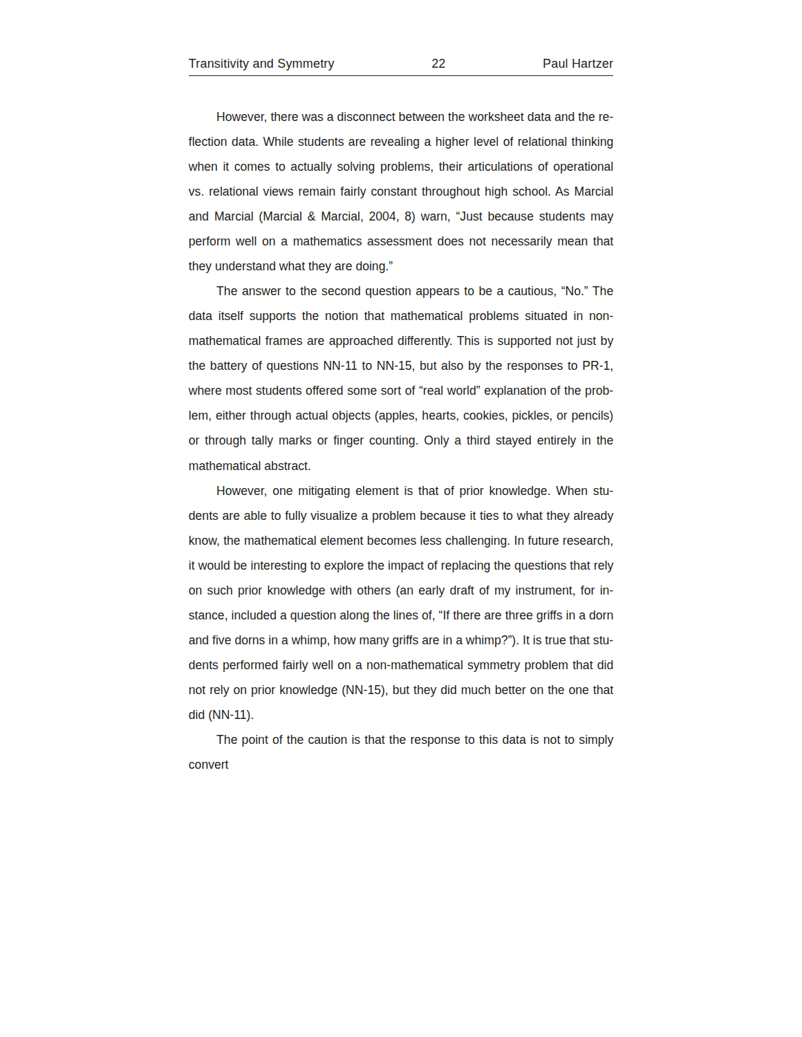Transitivity and Symmetry 22 Paul Hartzer
However, there was a disconnect between the worksheet data and the reflection data. While students are revealing a higher level of relational thinking when it comes to actually solving problems, their articulations of operational vs. relational views remain fairly constant throughout high school. As Marcial and Marcial (Marcial & Marcial, 2004, 8) warn, “Just because students may perform well on a mathematics assessment does not necessarily mean that they understand what they are doing.”
The answer to the second question appears to be a cautious, “No.” The data itself supports the notion that mathematical problems situated in non-mathematical frames are approached differently. This is supported not just by the battery of questions NN-11 to NN-15, but also by the responses to PR-1, where most students offered some sort of “real world” explanation of the problem, either through actual objects (apples, hearts, cookies, pickles, or pencils) or through tally marks or finger counting. Only a third stayed entirely in the mathematical abstract.
However, one mitigating element is that of prior knowledge. When students are able to fully visualize a problem because it ties to what they already know, the mathematical element becomes less challenging. In future research, it would be interesting to explore the impact of replacing the questions that rely on such prior knowledge with others (an early draft of my instrument, for instance, included a question along the lines of, “If there are three griffs in a dorn and five dorns in a whimp, how many griffs are in a whimp?”). It is true that students performed fairly well on a non-mathematical symmetry problem that did not rely on prior knowledge (NN-15), but they did much better on the one that did (NN-11).
The point of the caution is that the response to this data is not to simply convert